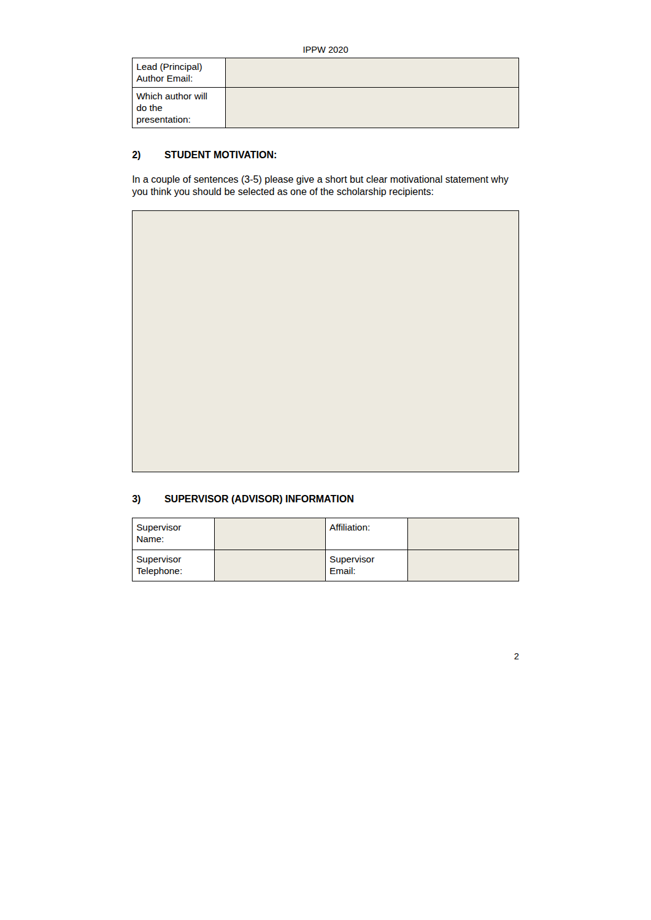IPPW 2020
| Lead (Principal) Author Email: | |
| Which author will do the presentation: | |
2) STUDENT MOTIVATION:
In a couple of sentences (3-5) please give a short but clear motivational statement why you think you should be selected as one of the scholarship recipients:
3) SUPERVISOR (ADVISOR) INFORMATION
| Supervisor Name: | | Affiliation: | |
| Supervisor Telephone: | | Supervisor Email: | |
2